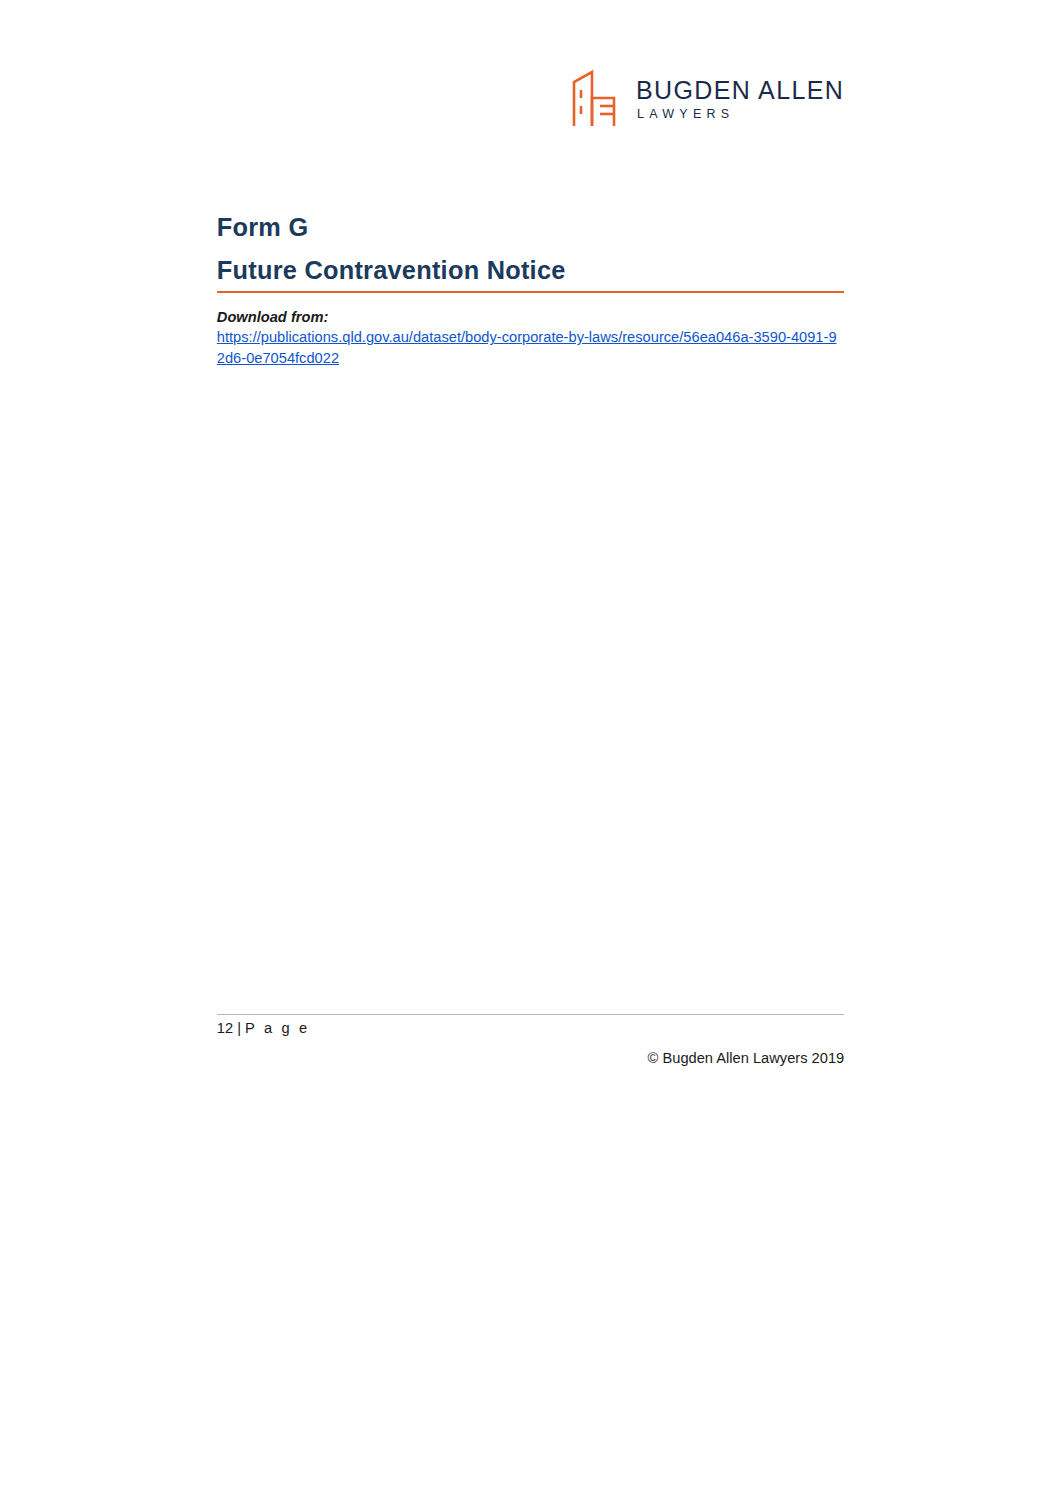BUGDEN ALLEN LAWYERS
Form G
Future Contravention Notice
Download from:
https://publications.qld.gov.au/dataset/body-corporate-by-laws/resource/56ea046a-3590-4091-92d6-0e7054fcd022
12 | P a g e
© Bugden Allen Lawyers 2019